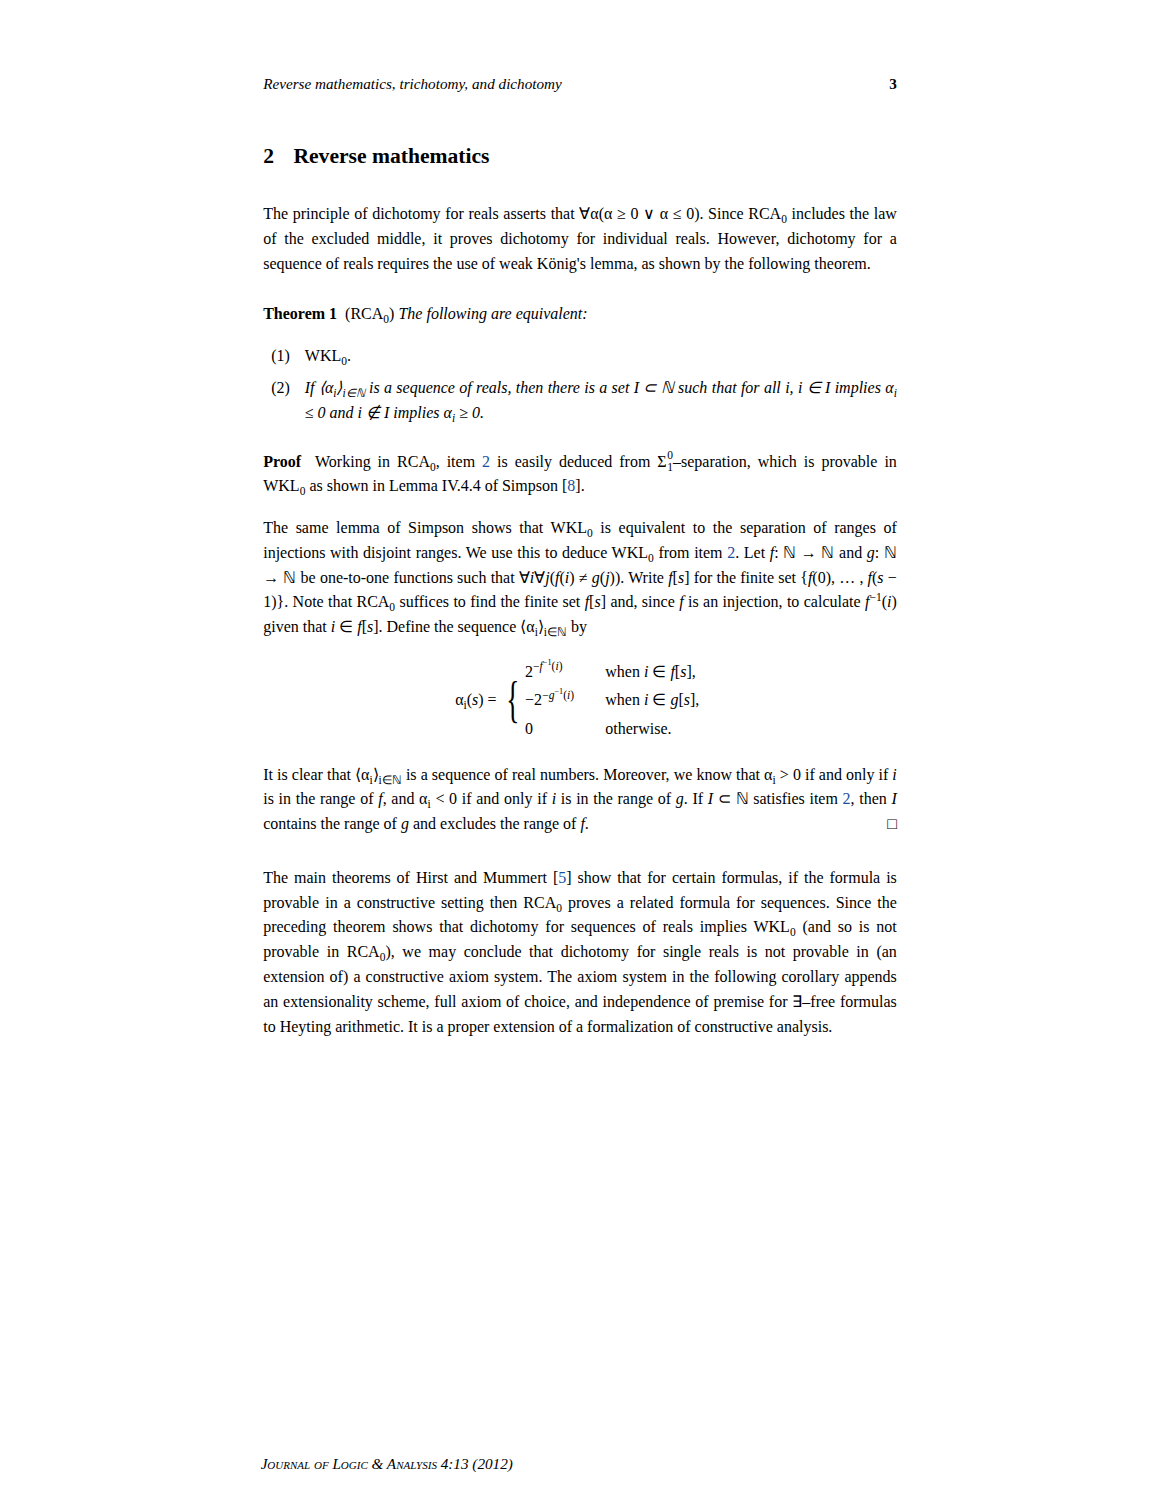Reverse mathematics, trichotomy, and dichotomy 3
2 Reverse mathematics
The principle of dichotomy for reals asserts that ∀α(α ≥ 0 ∨ α ≤ 0). Since RCA0 includes the law of the excluded middle, it proves dichotomy for individual reals. However, dichotomy for a sequence of reals requires the use of weak König's lemma, as shown by the following theorem.
Theorem 1 (RCA0) The following are equivalent:
(1) WKL0.
(2) If ⟨αi⟩i∈ℕ is a sequence of reals, then there is a set I ⊂ ℕ such that for all i, i ∈ I implies αi ≤ 0 and i ∉ I implies αi ≥ 0.
Proof Working in RCA0, item 2 is easily deduced from Σ01–separation, which is provable in WKL0 as shown in Lemma IV.4.4 of Simpson [8].
The same lemma of Simpson shows that WKL0 is equivalent to the separation of ranges of injections with disjoint ranges. We use this to deduce WKL0 from item 2. Let f: ℕ → ℕ and g: ℕ → ℕ be one-to-one functions such that ∀i∀j(f(i) ≠ g(j)). Write f[s] for the finite set {f(0), … , f(s − 1)}. Note that RCA0 suffices to find the finite set f[s] and, since f is an injection, to calculate f−1(i) given that i ∈ f[s]. Define the sequence ⟨αi⟩i∈ℕ by
αi(s) ={
| 2 − f −1 ( i ) | when i ∈ f [ s ], |
| −2 − g −1 ( i ) | when i ∈ g [ s ], |
| 0 | otherwise. |
It is clear that ⟨αi⟩i∈ℕ is a sequence of real numbers. Moreover, we know that αi > 0 if and only if i is in the range of f, and αi < 0 if and only if i is in the range of g. If I ⊂ ℕ satisfies item 2, then I contains the range of g and excludes the range of f.□
The main theorems of Hirst and Mummert [5] show that for certain formulas, if the formula is provable in a constructive setting then RCA0 proves a related formula for sequences. Since the preceding theorem shows that dichotomy for sequences of reals implies WKL0 (and so is not provable in RCA0), we may conclude that dichotomy for single reals is not provable in (an extension of) a constructive axiom system. The axiom system in the following corollary appends an extensionality scheme, full axiom of choice, and independence of premise for ∃–free formulas to Heyting arithmetic. It is a proper extension of a formalization of constructive analysis.
Journal of Logic & Analysis 4:13 (2012)